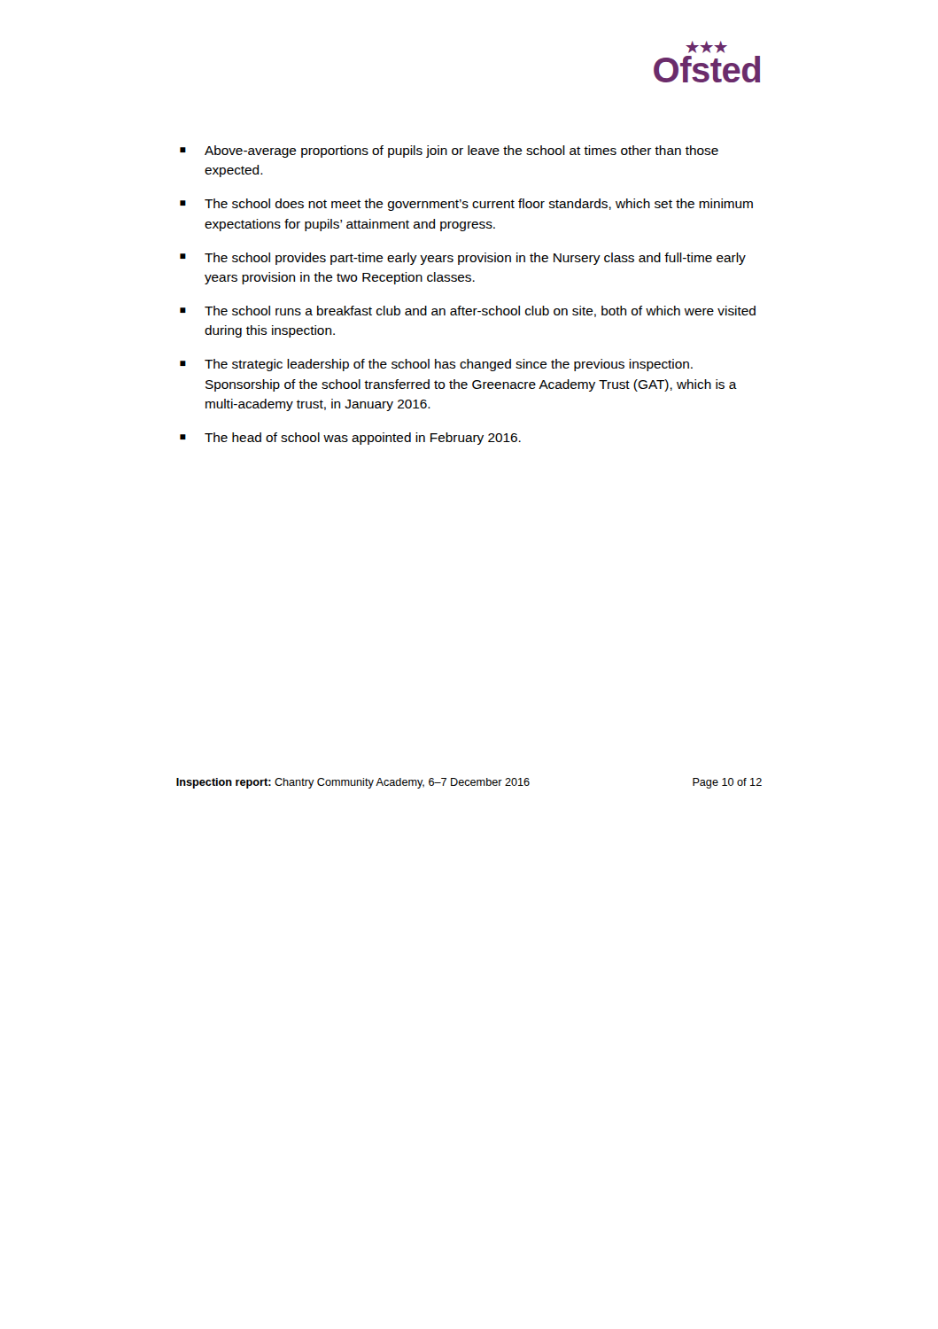★★★
Ofsted
Above-average proportions of pupils join or leave the school at times other than those expected.
The school does not meet the government’s current floor standards, which set the minimum expectations for pupils’ attainment and progress.
The school provides part-time early years provision in the Nursery class and full-time early years provision in the two Reception classes.
The school runs a breakfast club and an after-school club on site, both of which were visited during this inspection.
The strategic leadership of the school has changed since the previous inspection. Sponsorship of the school transferred to the Greenacre Academy Trust (GAT), which is a multi-academy trust, in January 2016.
The head of school was appointed in February 2016.
Inspection report: Chantry Community Academy, 6–7 December 2016
Page 10 of 12